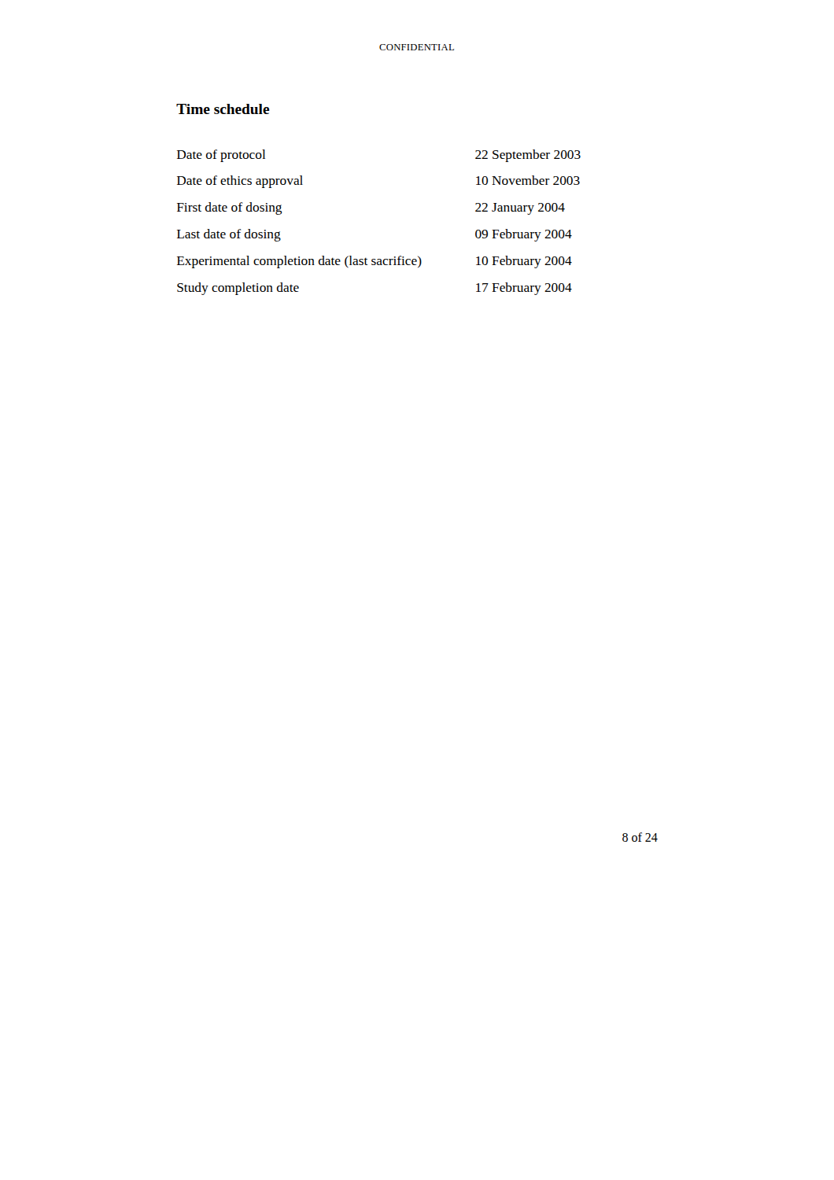CONFIDENTIAL
Time schedule
| Date of protocol | 22 September 2003 |
| Date of ethics approval | 10 November 2003 |
| First date of dosing | 22 January 2004 |
| Last date of dosing | 09 February 2004 |
| Experimental completion date (last sacrifice) | 10 February 2004 |
| Study completion date | 17 February 2004 |
8 of 24